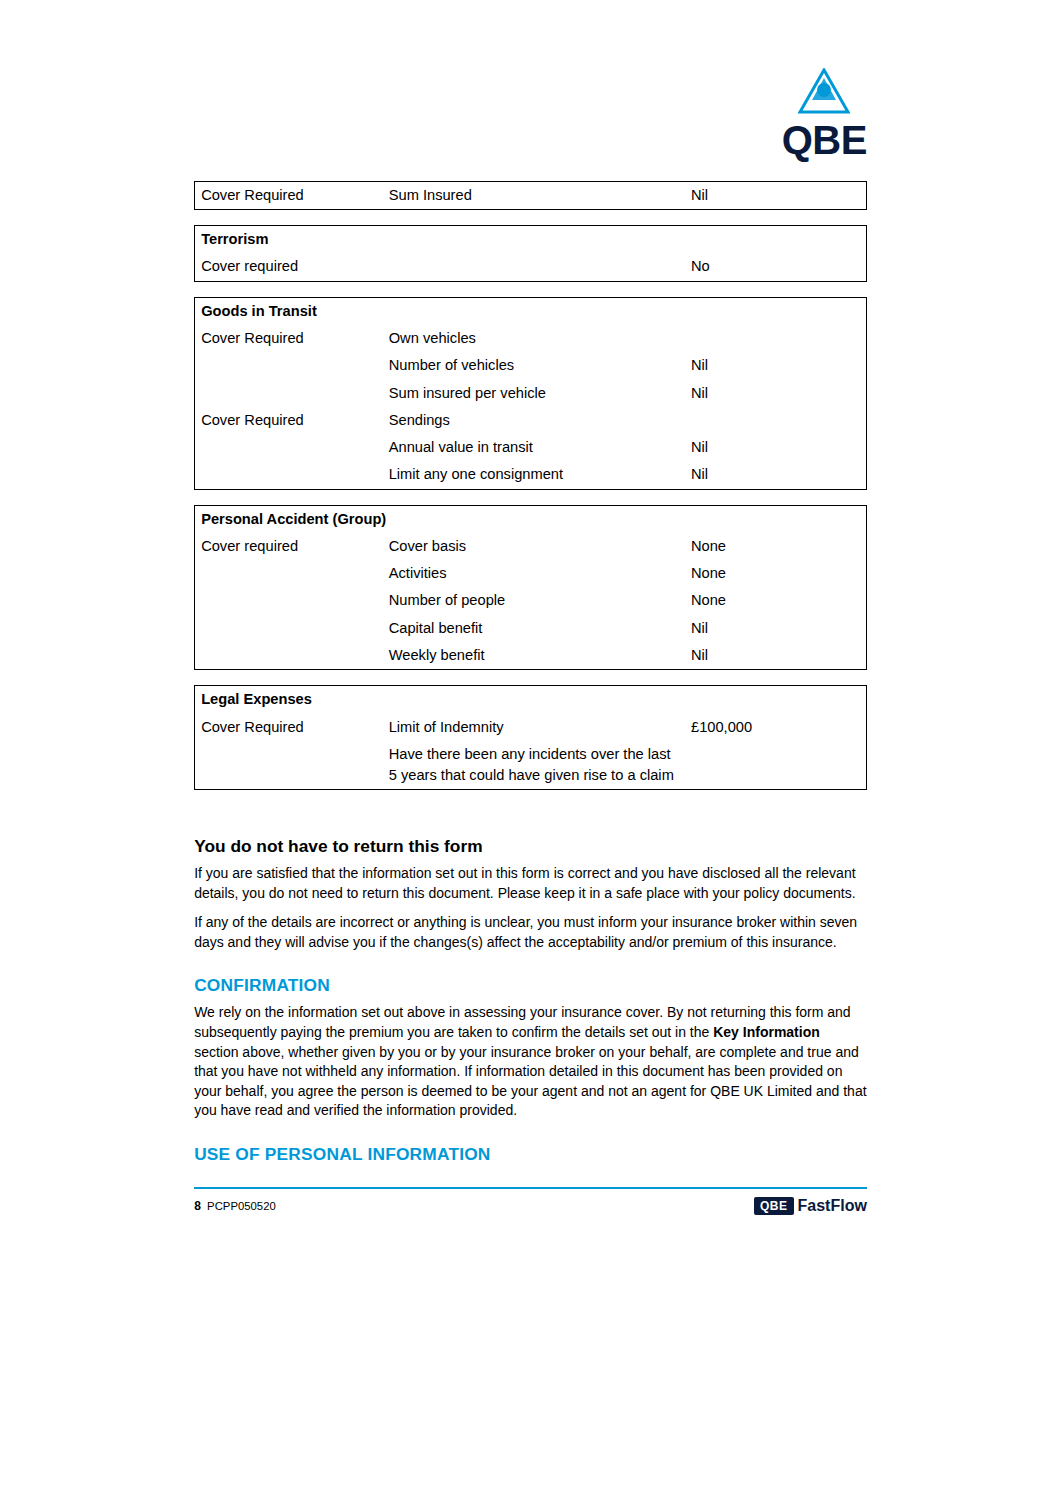QBE
| Cover Required | Sum Insured | Nil |
| Terrorism |
| Cover required | | No |
| Goods in Transit |
| Cover Required | Own vehicles | |
| | Number of vehicles | Nil |
| | Sum insured per vehicle | Nil |
| Cover Required | Sendings | |
| | Annual value in transit | Nil |
| | Limit any one consignment | Nil |
| Personal Accident (Group) |
| Cover required | Cover basis | None |
| | Activities | None |
| | Number of people | None |
| | Capital benefit | Nil |
| | Weekly benefit | Nil |
| Legal Expenses |
| Cover Required | Limit of Indemnity | £100,000 |
| | Have there been any incidents over the last 5 years that could have given rise to a claim | |
You do not have to return this form
If you are satisfied that the information set out in this form is correct and you have disclosed all the relevant details, you do not need to return this document. Please keep it in a safe place with your policy documents.
If any of the details are incorrect or anything is unclear, you must inform your insurance broker within seven days and they will advise you if the changes(s) affect the acceptability and/or premium of this insurance.
CONFIRMATION
We rely on the information set out above in assessing your insurance cover. By not returning this form and subsequently paying the premium you are taken to confirm the details set out in the Key Information section above, whether given by you or by your insurance broker on your behalf, are complete and true and that you have not withheld any information. If information detailed in this document has been provided on your behalf, you agree the person is deemed to be your agent and not an agent for QBE UK Limited and that you have read and verified the information provided.
USE OF PERSONAL INFORMATION
8 PCPP050520
QBE FastFlow